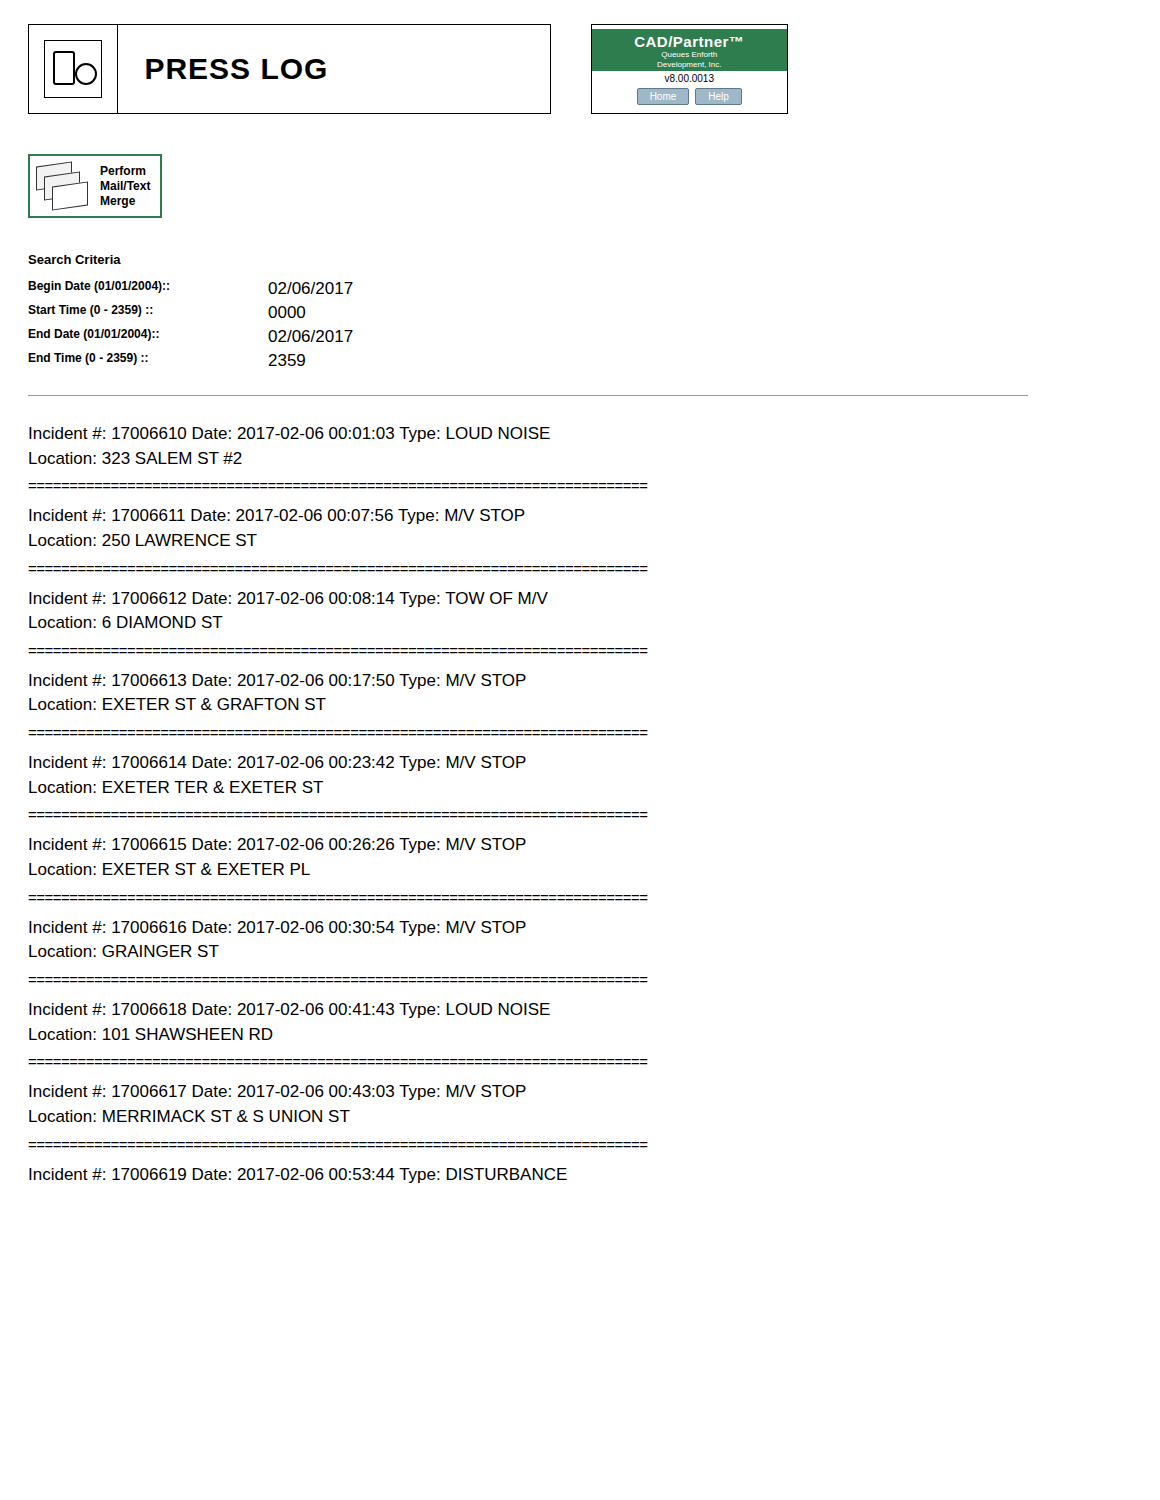| | PRESS LOG | | CAD/Partner™ Queues Enforth Development, Inc. v8.00.0013 Home Help |
Perform
Mail/Text
Merge
Search Criteria
| Begin Date (01/01/2004):: | 02/06/2017 |
| Start Time (0 - 2359) :: | 0000 |
| End Date (01/01/2004):: | 02/06/2017 |
| End Time (0 - 2359) :: | 2359 |
Incident #: 17006610 Date: 2017-02-06 00:01:03 Type: LOUD NOISE
Location: 323 SALEM ST #2
===========================================================================
Incident #: 17006611 Date: 2017-02-06 00:07:56 Type: M/V STOP
Location: 250 LAWRENCE ST
===========================================================================
Incident #: 17006612 Date: 2017-02-06 00:08:14 Type: TOW OF M/V
Location: 6 DIAMOND ST
===========================================================================
Incident #: 17006613 Date: 2017-02-06 00:17:50 Type: M/V STOP
Location: EXETER ST & GRAFTON ST
===========================================================================
Incident #: 17006614 Date: 2017-02-06 00:23:42 Type: M/V STOP
Location: EXETER TER & EXETER ST
===========================================================================
Incident #: 17006615 Date: 2017-02-06 00:26:26 Type: M/V STOP
Location: EXETER ST & EXETER PL
===========================================================================
Incident #: 17006616 Date: 2017-02-06 00:30:54 Type: M/V STOP
Location: GRAINGER ST
===========================================================================
Incident #: 17006618 Date: 2017-02-06 00:41:43 Type: LOUD NOISE
Location: 101 SHAWSHEEN RD
===========================================================================
Incident #: 17006617 Date: 2017-02-06 00:43:03 Type: M/V STOP
Location: MERRIMACK ST & S UNION ST
===========================================================================
Incident #: 17006619 Date: 2017-02-06 00:53:44 Type: DISTURBANCE